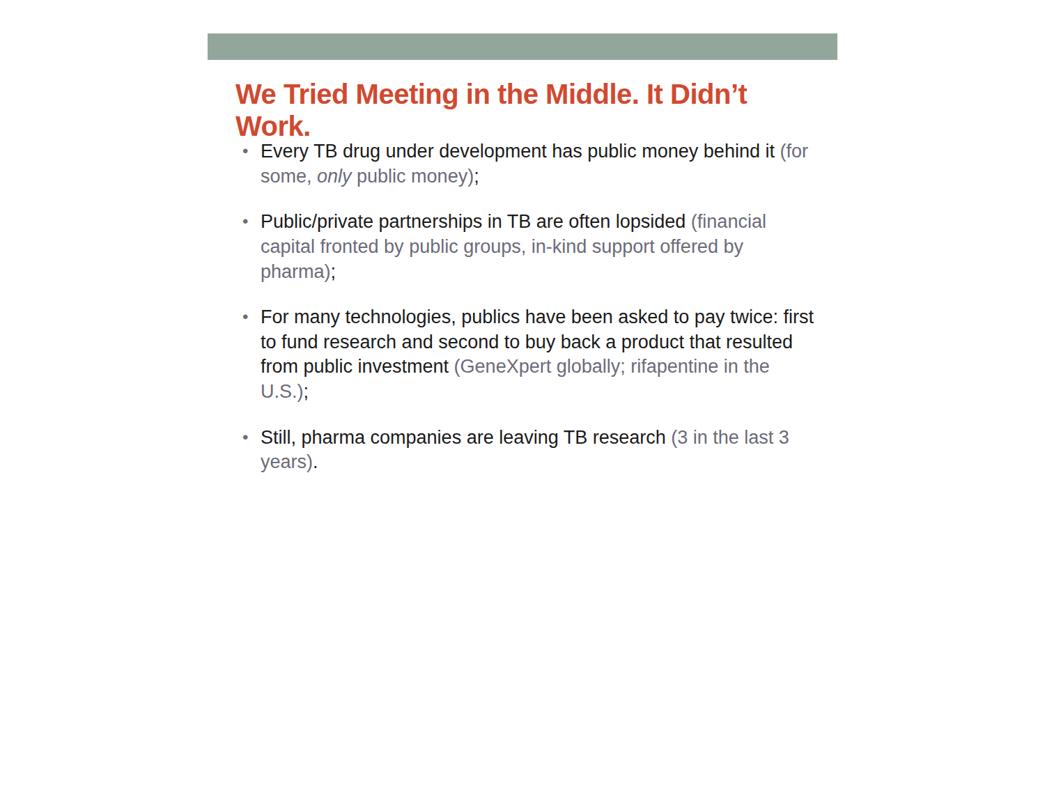We Tried Meeting in the Middle. It Didn’t Work.
Every TB drug under development has public money behind it (for some, only public money);
Public/private partnerships in TB are often lopsided (financial capital fronted by public groups, in-kind support offered by pharma);
For many technologies, publics have been asked to pay twice: first to fund research and second to buy back a product that resulted from public investment (GeneXpert globally; rifapentine in the U.S.);
Still, pharma companies are leaving TB research (3 in the last 3 years).